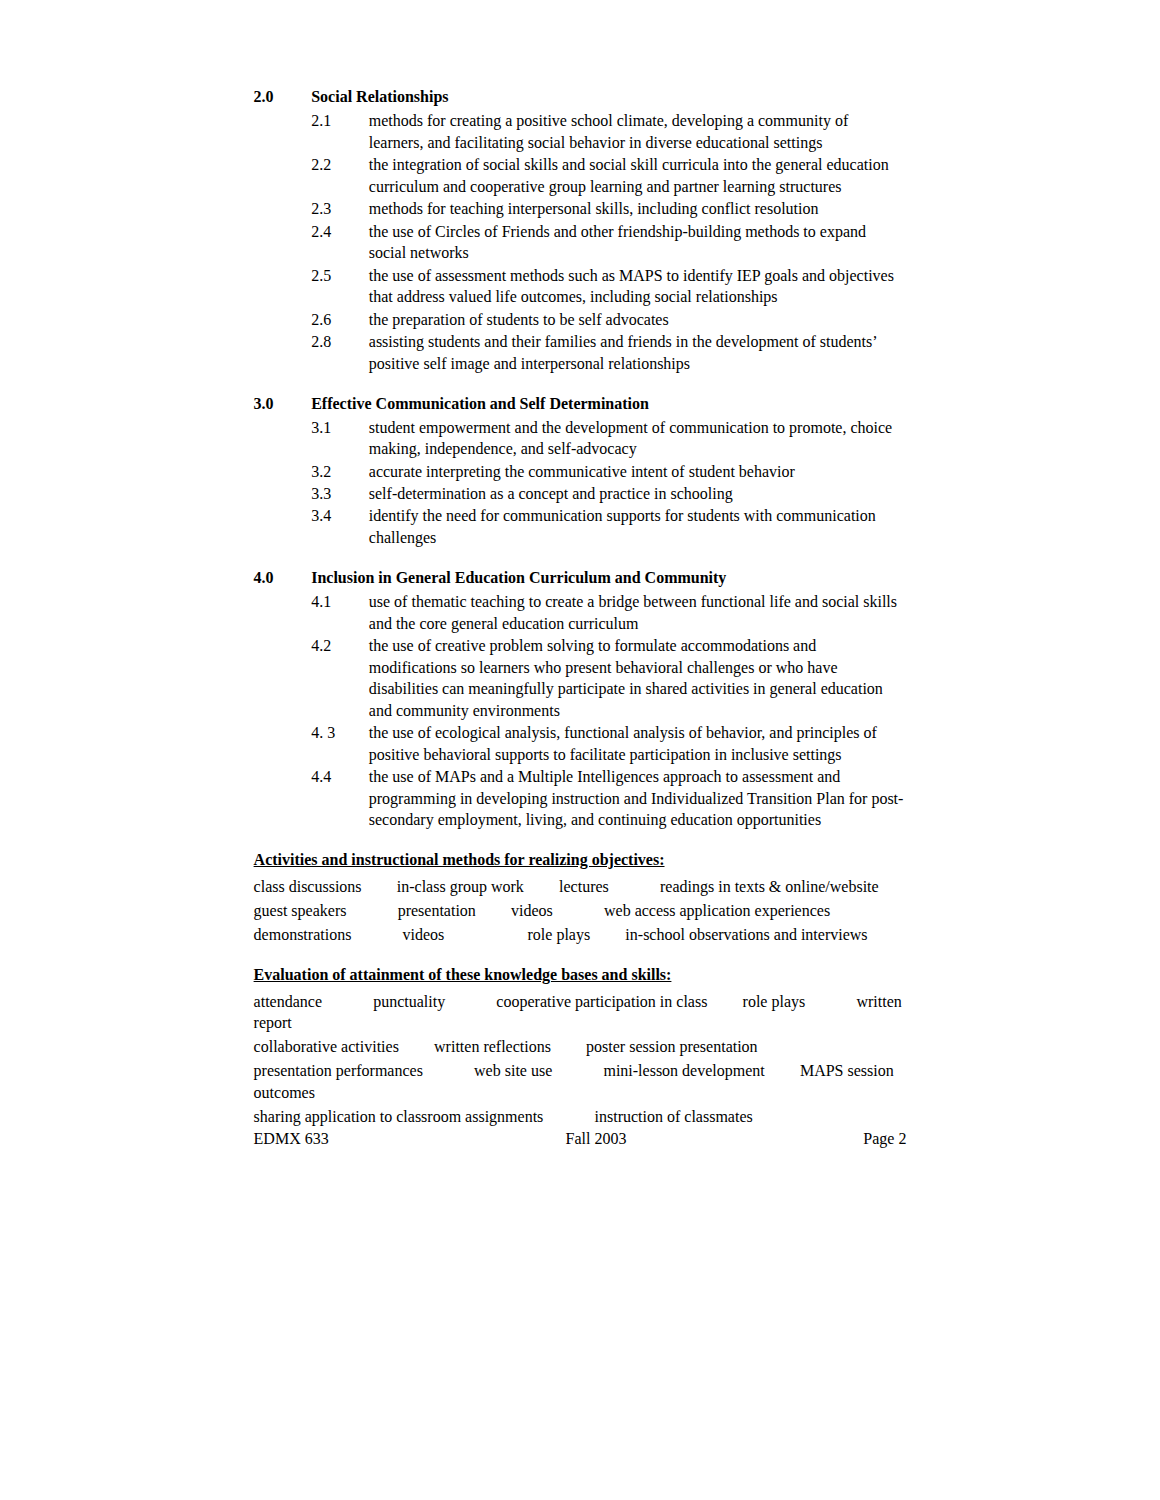2.0 Social Relationships
2.1 methods for creating a positive school climate, developing a community of learners, and facilitating social behavior in diverse educational settings
2.2 the integration of social skills and social skill curricula into the general education curriculum and cooperative group learning and partner learning structures
2.3 methods for teaching interpersonal skills, including conflict resolution
2.4 the use of Circles of Friends and other friendship-building methods to expand social networks
2.5 the use of assessment methods such as MAPS to identify IEP goals and objectives that address valued life outcomes, including social relationships
2.6 the preparation of students to be self advocates
2.8 assisting students and their families and friends in the development of students’ positive self image and interpersonal relationships
3.0 Effective Communication and Self Determination
3.1 student empowerment and the development of communication to promote, choice making, independence, and self-advocacy
3.2 accurate interpreting the communicative intent of student behavior
3.3 self-determination as a concept and practice in schooling
3.4 identify the need for communication supports for students with communication challenges
4.0 Inclusion in General Education Curriculum and Community
4.1 use of thematic teaching to create a bridge between functional life and social skills and the core general education curriculum
4.2 the use of creative problem solving to formulate accommodations and modifications so learners who present behavioral challenges or who have disabilities can meaningfully participate in shared activities in general education and community environments
4. 3 the use of ecological analysis, functional analysis of behavior, and principles of positive behavioral supports to facilitate participation in inclusive settings
4.4 the use of MAPs and a Multiple Intelligences approach to assessment and programming in developing instruction and Individualized Transition Plan for post-secondary employment, living, and continuing education opportunities
Activities and instructional methods for realizing objectives:
class discussions in-class group work lectures readings in texts & online/website
guest speakers presentation videos web access application experiences
demonstrations videos role plays in-school observations and interviews
Evaluation of attainment of these knowledge bases and skills:
attendance punctuality cooperative participation in class role plays written report
collaborative activities written reflections poster session presentation
presentation performances web site use mini-lesson development MAPS session outcomes
sharing application to classroom assignments instruction of classmates
EDMX 633 Fall 2003 Page 2